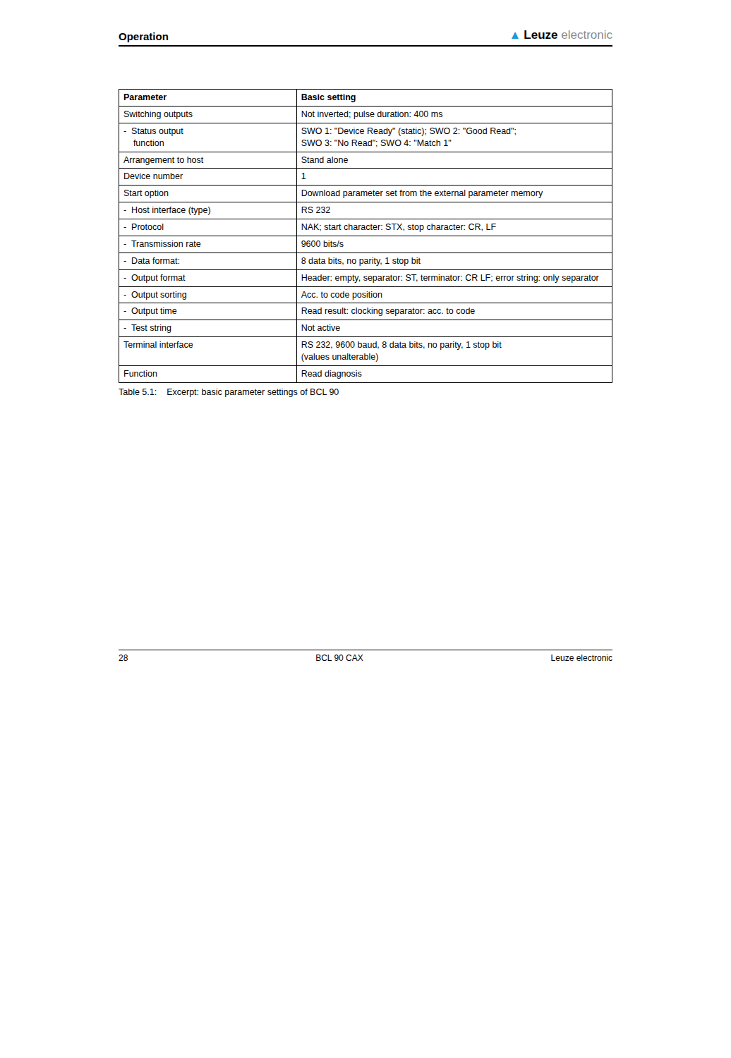Operation
▲Leuze electronic
| Parameter | Basic setting |
| --- | --- |
| Switching outputs | Not inverted; pulse duration: 400 ms |
| - Status output function | SWO 1: "Device Ready" (static); SWO 2: "Good Read"; SWO 3: "No Read"; SWO 4: "Match 1" |
| Arrangement to host | Stand alone |
| Device number | 1 |
| Start option | Download parameter set from the external parameter memory |
| - Host interface (type) | RS 232 |
| - Protocol | NAK; start character: STX, stop character: CR, LF |
| - Transmission rate | 9600 bits/s |
| - Data format: | 8 data bits, no parity, 1 stop bit |
| - Output format | Header: empty, separator: ST, terminator: CR LF; error string: only separator |
| - Output sorting | Acc. to code position |
| - Output time | Read result: clocking separator: acc. to code |
| - Test string | Not active |
| Terminal interface | RS 232, 9600 baud, 8 data bits, no parity, 1 stop bit (values unalterable) |
| Function | Read diagnosis |
Table 5.1: Excerpt: basic parameter settings of BCL 90
28
BCL 90 CAX
Leuze electronic